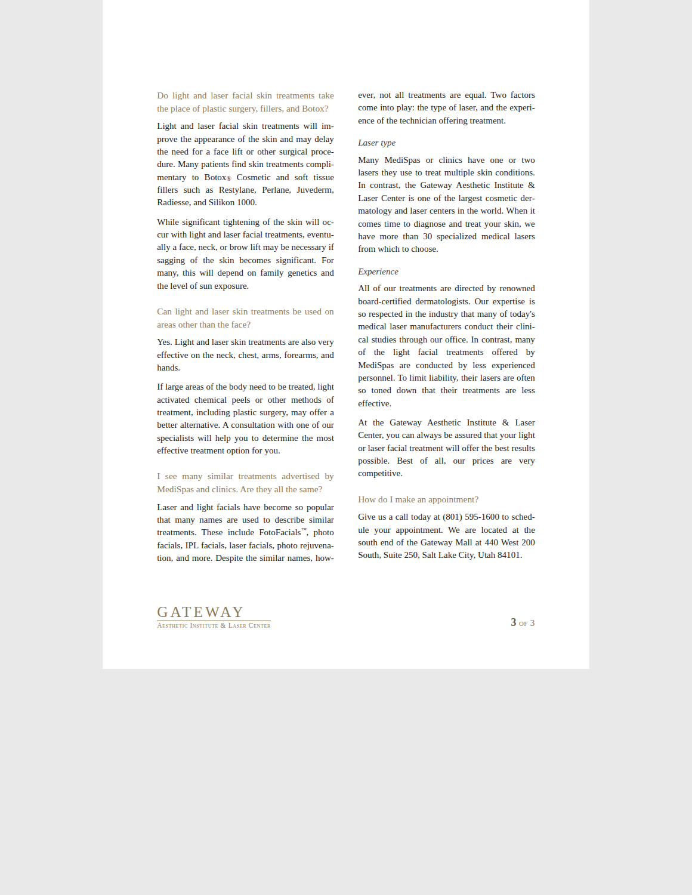Do light and laser facial skin treatments take the place of plastic surgery, fillers, and Botox?
Light and laser facial skin treatments will improve the appearance of the skin and may delay the need for a face lift or other surgical procedure. Many patients find skin treatments complimentary to Botox® Cosmetic and soft tissue fillers such as Restylane, Perlane, Juvederm, Radiesse, and Silikon 1000.
While significant tightening of the skin will occur with light and laser facial treatments, eventually a face, neck, or brow lift may be necessary if sagging of the skin becomes significant. For many, this will depend on family genetics and the level of sun exposure.
Can light and laser skin treatments be used on areas other than the face?
Yes. Light and laser skin treatments are also very effective on the neck, chest, arms, forearms, and hands.
If large areas of the body need to be treated, light activated chemical peels or other methods of treatment, including plastic surgery, may offer a better alternative. A consultation with one of our specialists will help you to determine the most effective treatment option for you.
I see many similar treatments advertised by MediSpas and clinics. Are they all the same?
Laser and light facials have become so popular that many names are used to describe similar treatments. These include FotoFacials™, photo facials, IPL facials, laser facials, photo rejuvenation, and more. Despite the similar names, however, not all treatments are equal. Two factors come into play: the type of laser, and the experience of the technician offering treatment.
Laser type
Many MediSpas or clinics have one or two lasers they use to treat multiple skin conditions. In contrast, the Gateway Aesthetic Institute & Laser Center is one of the largest cosmetic dermatology and laser centers in the world. When it comes time to diagnose and treat your skin, we have more than 30 specialized medical lasers from which to choose.
Experience
All of our treatments are directed by renowned board-certified dermatologists. Our expertise is so respected in the industry that many of today's medical laser manufacturers conduct their clinical studies through our office. In contrast, many of the light facial treatments offered by MediSpas are conducted by less experienced personnel. To limit liability, their lasers are often so toned down that their treatments are less effective.
At the Gateway Aesthetic Institute & Laser Center, you can always be assured that your light or laser facial treatment will offer the best results possible. Best of all, our prices are very competitive.
How do I make an appointment?
Give us a call today at (801) 595-1600 to schedule your appointment. We are located at the south end of the Gateway Mall at 440 West 200 South, Suite 250, Salt Lake City, Utah 84101.
Gateway
Aesthetic Institute & Laser Center
3 of 3